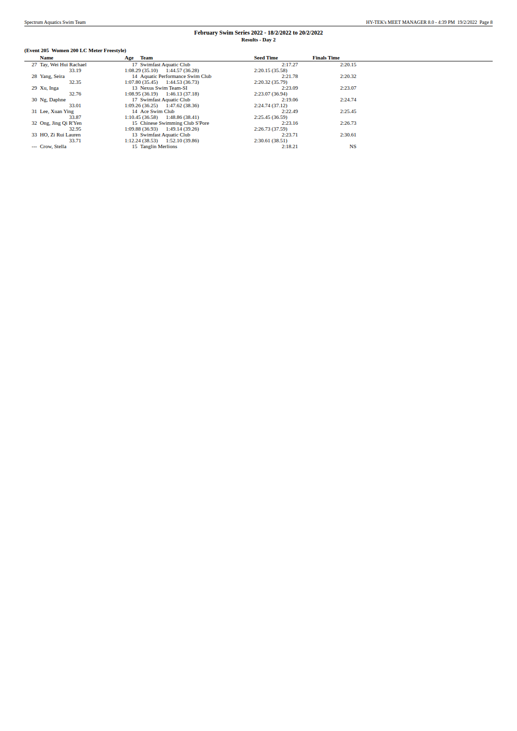Spectrum Aquatics Swim Team
HY-TEK's MEET MANAGER 8.0 - 4:39 PM 19/2/2022 Page 8
February Swim Series 2022 - 18/2/2022 to 20/2/2022
Results - Day 2
(Event 205 Women 200 LC Meter Freestyle)
| | Name | Age | Team | Seed Time | Finals Time | |
| --- | --- | --- | --- | --- | --- | --- |
| 27 | Tay, Wei Hui Rachael | 17 | Swimfast Aquatic Club | 2:17.27 | 2:20.15 | |
| | 33.19 | 1:08.29 (35.10) 1:44.57 (36.28) | 2:20.15 (35.58) |
| 28 | Yang, Seira | 14 | Aquatic Performance Swim Club | 2:21.78 | 2:20.32 | |
| | 32.35 | 1:07.80 (35.45) 1:44.53 (36.73) | 2:20.32 (35.79) |
| 29 | Xu, Inga | 13 | Nexus Swim Team-SI | 2:23.09 | 2:23.07 | |
| | 32.76 | 1:08.95 (36.19) 1:46.13 (37.18) | 2:23.07 (36.94) |
| 30 | Ng, Daphne | 17 | Swimfast Aquatic Club | 2:19.06 | 2:24.74 | |
| | 33.01 | 1:09.26 (36.25) 1:47.62 (38.36) | 2:24.74 (37.12) |
| 31 | Lee, Xuan Ying | 14 | Ace Swim Club | 2:22.49 | 2:25.45 | |
| | 33.87 | 1:10.45 (36.58) 1:48.86 (38.41) | 2:25.45 (36.59) |
| 32 | Ong, Jing Qi R'Yen | 15 | Chinese Swimming Club S'Pore | 2:23.16 | 2:26.73 | |
| | 32.95 | 1:09.88 (36.93) 1:49.14 (39.26) | 2:26.73 (37.59) |
| 33 | HO, Zi Rui Lauren | 13 | Swimfast Aquatic Club | 2:23.71 | 2:30.61 | |
| | 33.71 | 1:12.24 (38.53) 1:52.10 (39.86) | 2:30.61 (38.51) |
| --- | Crow, Stella | 15 | Tanglin Merlions | 2:18.21 | NS | |